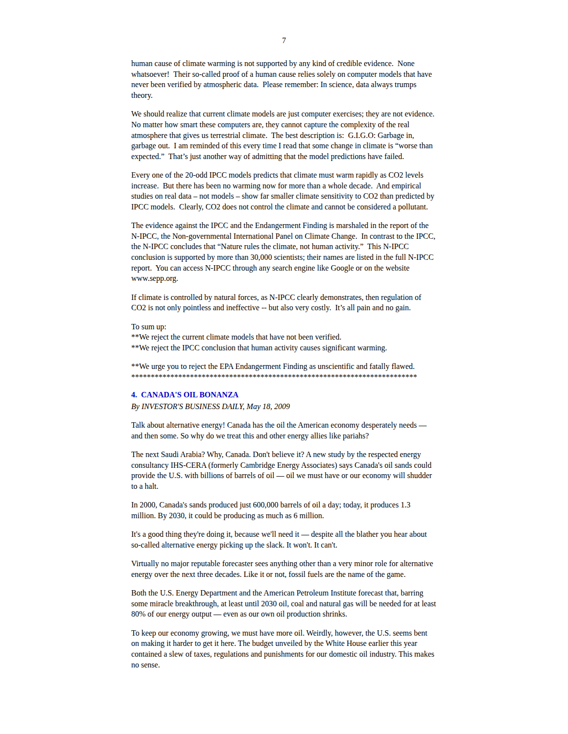7
human cause of climate warming is not supported by any kind of credible evidence. None whatsoever! Their so-called proof of a human cause relies solely on computer models that have never been verified by atmospheric data. Please remember: In science, data always trumps theory.
We should realize that current climate models are just computer exercises; they are not evidence. No matter how smart these computers are, they cannot capture the complexity of the real atmosphere that gives us terrestrial climate. The best description is: G.I.G.O: Garbage in, garbage out. I am reminded of this every time I read that some change in climate is “worse than expected.” That’s just another way of admitting that the model predictions have failed.
Every one of the 20-odd IPCC models predicts that climate must warm rapidly as CO2 levels increase. But there has been no warming now for more than a whole decade. And empirical studies on real data – not models – show far smaller climate sensitivity to CO2 than predicted by IPCC models. Clearly, CO2 does not control the climate and cannot be considered a pollutant.
The evidence against the IPCC and the Endangerment Finding is marshaled in the report of the N-IPCC, the Non-governmental International Panel on Climate Change. In contrast to the IPCC, the N-IPCC concludes that “Nature rules the climate, not human activity.” This N-IPCC conclusion is supported by more than 30,000 scientists; their names are listed in the full N-IPCC report. You can access N-IPCC through any search engine like Google or on the website www.sepp.org.
If climate is controlled by natural forces, as N-IPCC clearly demonstrates, then regulation of CO2 is not only pointless and ineffective -- but also very costly. It’s all pain and no gain.
To sum up:
**We reject the current climate models that have not been verified.
**We reject the IPCC conclusion that human activity causes significant warming.
**We urge you to reject the EPA Endangerment Finding as unscientific and fatally flawed.
*************************************************************************
4. CANADA'S OIL BONANZA
By INVESTOR'S BUSINESS DAILY, May 18, 2009
Talk about alternative energy! Canada has the oil the American economy desperately needs — and then some. So why do we treat this and other energy allies like pariahs?
The next Saudi Arabia? Why, Canada. Don't believe it? A new study by the respected energy consultancy IHS-CERA (formerly Cambridge Energy Associates) says Canada's oil sands could provide the U.S. with billions of barrels of oil — oil we must have or our economy will shudder to a halt.
In 2000, Canada's sands produced just 600,000 barrels of oil a day; today, it produces 1.3 million. By 2030, it could be producing as much as 6 million.
It's a good thing they're doing it, because we'll need it — despite all the blather you hear about so-called alternative energy picking up the slack. It won't. It can't.
Virtually no major reputable forecaster sees anything other than a very minor role for alternative energy over the next three decades. Like it or not, fossil fuels are the name of the game.
Both the U.S. Energy Department and the American Petroleum Institute forecast that, barring some miracle breakthrough, at least until 2030 oil, coal and natural gas will be needed for at least 80% of our energy output — even as our own oil production shrinks.
To keep our economy growing, we must have more oil. Weirdly, however, the U.S. seems bent on making it harder to get it here. The budget unveiled by the White House earlier this year contained a slew of taxes, regulations and punishments for our domestic oil industry. This makes no sense.